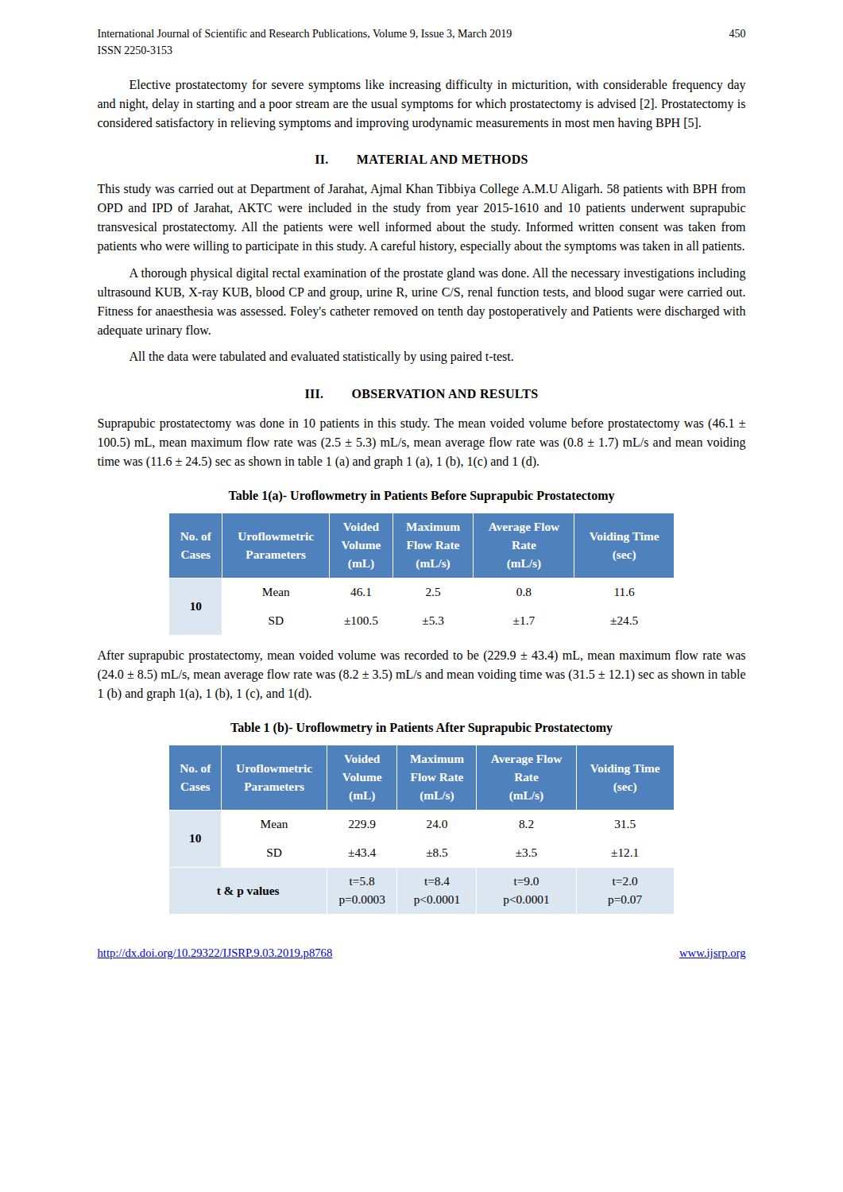International Journal of Scientific and Research Publications, Volume 9, Issue 3, March 2019 450
ISSN 2250-3153
Elective prostatectomy for severe symptoms like increasing difficulty in micturition, with considerable frequency day and night, delay in starting and a poor stream are the usual symptoms for which prostatectomy is advised [2]. Prostatectomy is considered satisfactory in relieving symptoms and improving urodynamic measurements in most men having BPH [5].
II. MATERIAL AND METHODS
This study was carried out at Department of Jarahat, Ajmal Khan Tibbiya College A.M.U Aligarh. 58 patients with BPH from OPD and IPD of Jarahat, AKTC were included in the study from year 2015-1610 and 10 patients underwent suprapubic transvesical prostatectomy. All the patients were well informed about the study. Informed written consent was taken from patients who were willing to participate in this study. A careful history, especially about the symptoms was taken in all patients.
A thorough physical digital rectal examination of the prostate gland was done. All the necessary investigations including ultrasound KUB, X-ray KUB, blood CP and group, urine R, urine C/S, renal function tests, and blood sugar were carried out. Fitness for anaesthesia was assessed. Foley's catheter removed on tenth day postoperatively and Patients were discharged with adequate urinary flow.
All the data were tabulated and evaluated statistically by using paired t-test.
III. OBSERVATION AND RESULTS
Suprapubic prostatectomy was done in 10 patients in this study. The mean voided volume before prostatectomy was (46.1 ± 100.5) mL, mean maximum flow rate was (2.5 ± 5.3) mL/s, mean average flow rate was (0.8 ± 1.7) mL/s and mean voiding time was (11.6 ± 24.5) sec as shown in table 1 (a) and graph 1 (a), 1 (b), 1(c) and 1 (d).
Table 1(a)- Uroflowmetry in Patients Before Suprapubic Prostatectomy
| No. of Cases | Uroflowmetric Parameters | Voided Volume (mL) | Maximum Flow Rate (mL/s) | Average Flow Rate (mL/s) | Voiding Time (sec) |
| --- | --- | --- | --- | --- | --- |
| 10 | Mean | 46.1 | 2.5 | 0.8 | 11.6 |
| SD | ±100.5 | ±5.3 | ±1.7 | ±24.5 |
After suprapubic prostatectomy, mean voided volume was recorded to be (229.9 ± 43.4) mL, mean maximum flow rate was (24.0 ± 8.5) mL/s, mean average flow rate was (8.2 ± 3.5) mL/s and mean voiding time was (31.5 ± 12.1) sec as shown in table 1 (b) and graph 1(a), 1 (b), 1 (c), and 1(d).
Table 1 (b)- Uroflowmetry in Patients After Suprapubic Prostatectomy
| No. of Cases | Uroflowmetric Parameters | Voided Volume (mL) | Maximum Flow Rate (mL/s) | Average Flow Rate (mL/s) | Voiding Time (sec) |
| --- | --- | --- | --- | --- | --- |
| 10 | Mean | 229.9 | 24.0 | 8.2 | 31.5 |
| SD | ±43.4 | ±8.5 | ±3.5 | ±12.1 |
| t & p values | t=5.8 p=0.0003 | t=8.4 p<0.0001 | t=9.0 p<0.0001 | t=2.0 p=0.07 |
http://dx.doi.org/10.29322/IJSRP.9.03.2019.p8768
www.ijsrp.org